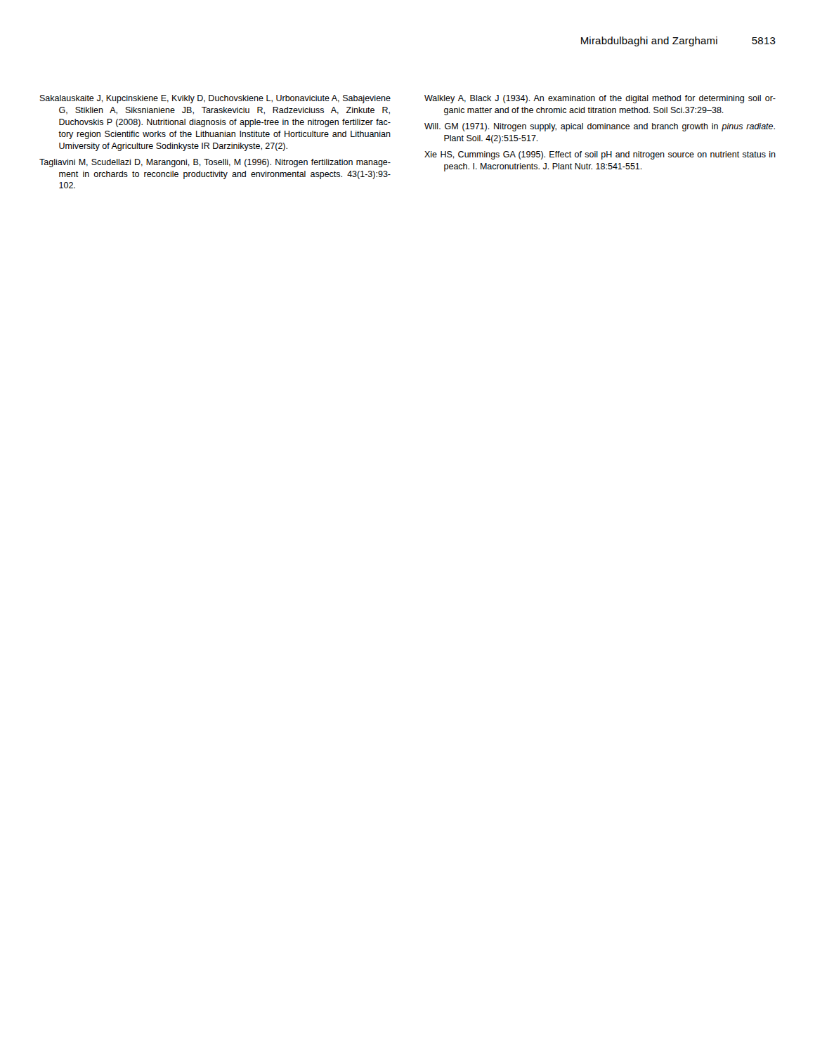Mirabdulbaghi and Zarghami 5813
Sakalauskaite J, Kupcinskiene E, Kvikly D, Duchovskiene L, Urbonaviciute A, Sabajeviene G, Stiklien A, Siksnianiene JB, Taraskeviciu R, Radzeviciuss A, Zinkute R, Duchovskis P (2008). Nutritional diagnosis of apple-tree in the nitrogen fertilizer factory region Scientific works of the Lithuanian Institute of Horticulture and Lithuanian Umiversity of Agriculture Sodinkyste IR Darzinikyste, 27(2).
Tagliavini M, Scudellazi D, Marangoni, B, Toselli, M (1996). Nitrogen fertilization management in orchards to reconcile productivity and environmental aspects. 43(1-3):93-102.
Walkley A, Black J (1934). An examination of the digital method for determining soil organic matter and of the chromic acid titration method. Soil Sci.37:29–38.
Will. GM (1971). Nitrogen supply, apical dominance and branch growth in pinus radiate. Plant Soil. 4(2):515-517.
Xie HS, Cummings GA (1995). Effect of soil pH and nitrogen source on nutrient status in peach. I. Macronutrients. J. Plant Nutr. 18:541-551.